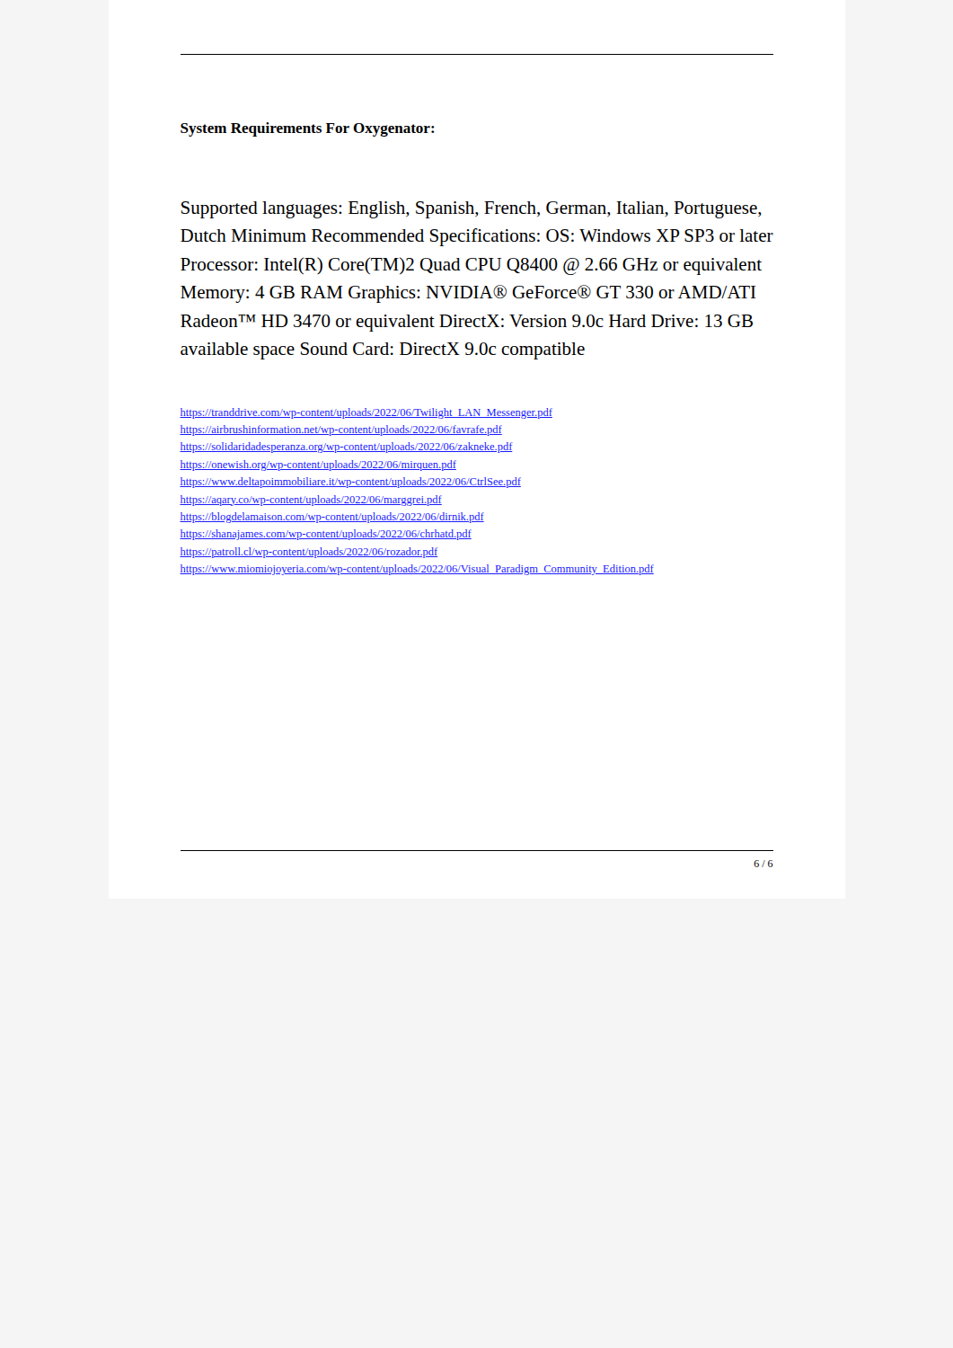System Requirements For Oxygenator:
Supported languages: English, Spanish, French, German, Italian, Portuguese, Dutch Minimum Recommended Specifications: OS: Windows XP SP3 or later Processor: Intel(R) Core(TM)2 Quad CPU Q8400 @ 2.66 GHz or equivalent Memory: 4 GB RAM Graphics: NVIDIA® GeForce® GT 330 or AMD/ATI Radeon™ HD 3470 or equivalent DirectX: Version 9.0c Hard Drive: 13 GB available space Sound Card: DirectX 9.0c compatible
https://tranddrive.com/wp-content/uploads/2022/06/Twilight_LAN_Messenger.pdf
https://airbrushinformation.net/wp-content/uploads/2022/06/favrafe.pdf
https://solidaridadesperanza.org/wp-content/uploads/2022/06/zakneke.pdf
https://onewish.org/wp-content/uploads/2022/06/mirquen.pdf
https://www.deltapoimmobiliare.it/wp-content/uploads/2022/06/CtrlSee.pdf
https://aqary.co/wp-content/uploads/2022/06/marggrei.pdf
https://blogdelamaison.com/wp-content/uploads/2022/06/dirnik.pdf
https://shanajames.com/wp-content/uploads/2022/06/chrhatd.pdf
https://patroll.cl/wp-content/uploads/2022/06/rozador.pdf
https://www.miomiojoyeria.com/wp-content/uploads/2022/06/Visual_Paradigm_Community_Edition.pdf
6 / 6